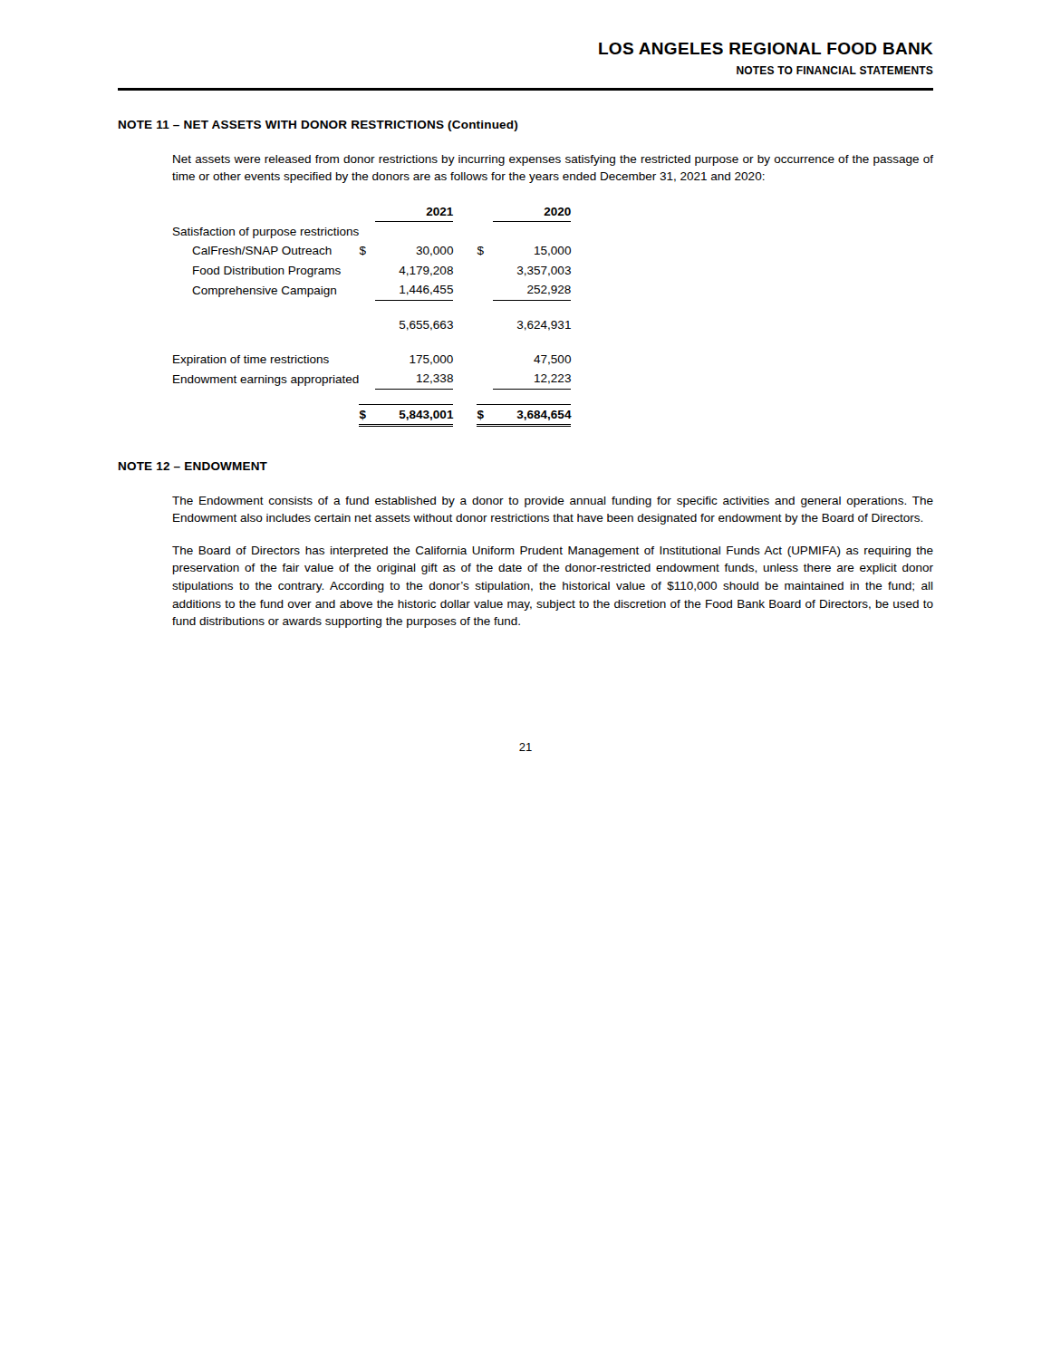LOS ANGELES REGIONAL FOOD BANK
NOTES TO FINANCIAL STATEMENTS
NOTE 11 – NET ASSETS WITH DONOR RESTRICTIONS (Continued)
Net assets were released from donor restrictions by incurring expenses satisfying the restricted purpose or by occurrence of the passage of time or other events specified by the donors are as follows for the years ended December 31, 2021 and 2020:
| | | 2021 | | | 2020 |
| Satisfaction of purpose restrictions | | | | | |
| CalFresh/SNAP Outreach | $ | 30,000 | | $ | 15,000 |
| Food Distribution Programs | | 4,179,208 | | | 3,357,003 |
| Comprehensive Campaign | | 1,446,455 | | | 252,928 |
| | | 5,655,663 | | | 3,624,931 |
| Expiration of time restrictions | | 175,000 | | | 47,500 |
| Endowment earnings appropriated | | 12,338 | | | 12,223 |
| | $ | 5,843,001 | | $ | 3,684,654 |
NOTE 12 – ENDOWMENT
The Endowment consists of a fund established by a donor to provide annual funding for specific activities and general operations. The Endowment also includes certain net assets without donor restrictions that have been designated for endowment by the Board of Directors.
The Board of Directors has interpreted the California Uniform Prudent Management of Institutional Funds Act (UPMIFA) as requiring the preservation of the fair value of the original gift as of the date of the donor-restricted endowment funds, unless there are explicit donor stipulations to the contrary. According to the donor’s stipulation, the historical value of $110,000 should be maintained in the fund; all additions to the fund over and above the historic dollar value may, subject to the discretion of the Food Bank Board of Directors, be used to fund distributions or awards supporting the purposes of the fund.
21